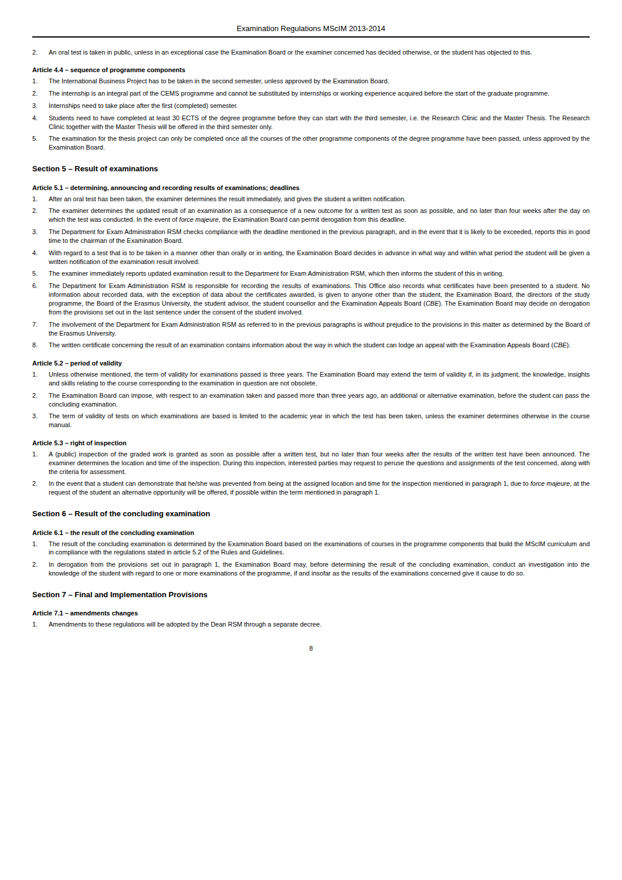Examination Regulations MScIM 2013-2014
An oral test is taken in public, unless in an exceptional case the Examination Board or the examiner concerned has decided otherwise, or the student has objected to this.
Article 4.4 – sequence of programme components
The International Business Project has to be taken in the second semester, unless approved by the Examination Board.
The internship is an integral part of the CEMS programme and cannot be substituted by internships or working experience acquired before the start of the graduate programme.
Internships need to take place after the first (completed) semester.
Students need to have completed at least 30 ECTS of the degree programme before they can start with the third semester, i.e. the Research Clinic and the Master Thesis. The Research Clinic together with the Master Thesis will be offered in the third semester only.
The examination for the thesis project can only be completed once all the courses of the other programme components of the degree programme have been passed, unless approved by the Examination Board.
Section 5 – Result of examinations
Article 5.1 – determining, announcing and recording results of examinations; deadlines
After an oral test has been taken, the examiner determines the result immediately, and gives the student a written notification.
The examiner determines the updated result of an examination as a consequence of a new outcome for a written test as soon as possible, and no later than four weeks after the day on which the test was conducted. In the event of force majeure, the Examination Board can permit derogation from this deadline.
The Department for Exam Administration RSM checks compliance with the deadline mentioned in the previous paragraph, and in the event that it is likely to be exceeded, reports this in good time to the chairman of the Examination Board.
With regard to a test that is to be taken in a manner other than orally or in writing, the Examination Board decides in advance in what way and within what period the student will be given a written notification of the examination result involved.
The examiner immediately reports updated examination result to the Department for Exam Administration RSM, which then informs the student of this in writing.
The Department for Exam Administration RSM is responsible for recording the results of examinations. This Office also records what certificates have been presented to a student. No information about recorded data, with the exception of data about the certificates awarded, is given to anyone other than the student, the Examination Board, the directors of the study programme, the Board of the Erasmus University, the student advisor, the student counsellor and the Examination Appeals Board (CBE). The Examination Board may decide on derogation from the provisions set out in the last sentence under the consent of the student involved.
The involvement of the Department for Exam Administration RSM as referred to in the previous paragraphs is without prejudice to the provisions in this matter as determined by the Board of the Erasmus University.
The written certificate concerning the result of an examination contains information about the way in which the student can lodge an appeal with the Examination Appeals Board (CBE).
Article 5.2 – period of validity
Unless otherwise mentioned, the term of validity for examinations passed is three years. The Examination Board may extend the term of validity if, in its judgment, the knowledge, insights and skills relating to the course corresponding to the examination in question are not obsolete.
The Examination Board can impose, with respect to an examination taken and passed more than three years ago, an additional or alternative examination, before the student can pass the concluding examination.
The term of validity of tests on which examinations are based is limited to the academic year in which the test has been taken, unless the examiner determines otherwise in the course manual.
Article 5.3 – right of inspection
A (public) inspection of the graded work is granted as soon as possible after a written test, but no later than four weeks after the results of the written test have been announced. The examiner determines the location and time of the inspection. During this inspection, interested parties may request to peruse the questions and assignments of the test concerned, along with the criteria for assessment.
In the event that a student can demonstrate that he/she was prevented from being at the assigned location and time for the inspection mentioned in paragraph 1, due to force majeure, at the request of the student an alternative opportunity will be offered, if possible within the term mentioned in paragraph 1.
Section 6 – Result of the concluding examination
Article 6.1 – the result of the concluding examination
The result of the concluding examination is determined by the Examination Board based on the examinations of courses in the programme components that build the MScIM curriculum and in compliance with the regulations stated in article 5.2 of the Rules and Guidelines.
In derogation from the provisions set out in paragraph 1, the Examination Board may, before determining the result of the concluding examination, conduct an investigation into the knowledge of the student with regard to one or more examinations of the programme, if and insofar as the results of the examinations concerned give it cause to do so.
Section 7 – Final and Implementation Provisions
Article 7.1 – amendments changes
Amendments to these regulations will be adopted by the Dean RSM through a separate decree.
8